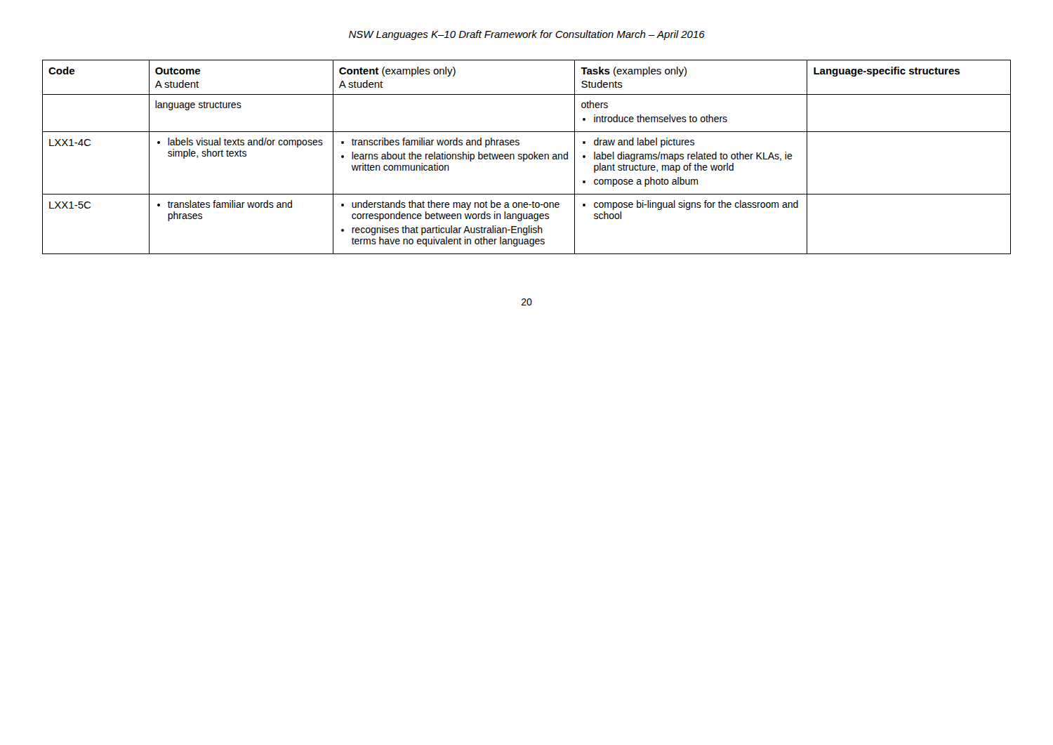NSW Languages K–10 Draft Framework for Consultation March – April 2016
| Code | Outcome A student | Content (examples only) A student | Tasks (examples only) Students | Language-specific structures |
| --- | --- | --- | --- | --- |
| | language structures | | others introduce themselves to others | |
| LXX1-4C | labels visual texts and/or composes simple, short texts | transcribes familiar words and phrases learns about the relationship between spoken and written communication | draw and label pictures label diagrams/maps related to other KLAs, ie plant structure, map of the world compose a photo album | |
| LXX1-5C | translates familiar words and phrases | understands that there may not be a one-to-one correspondence between words in languages recognises that particular Australian-English terms have no equivalent in other languages | compose bi-lingual signs for the classroom and school | |
20